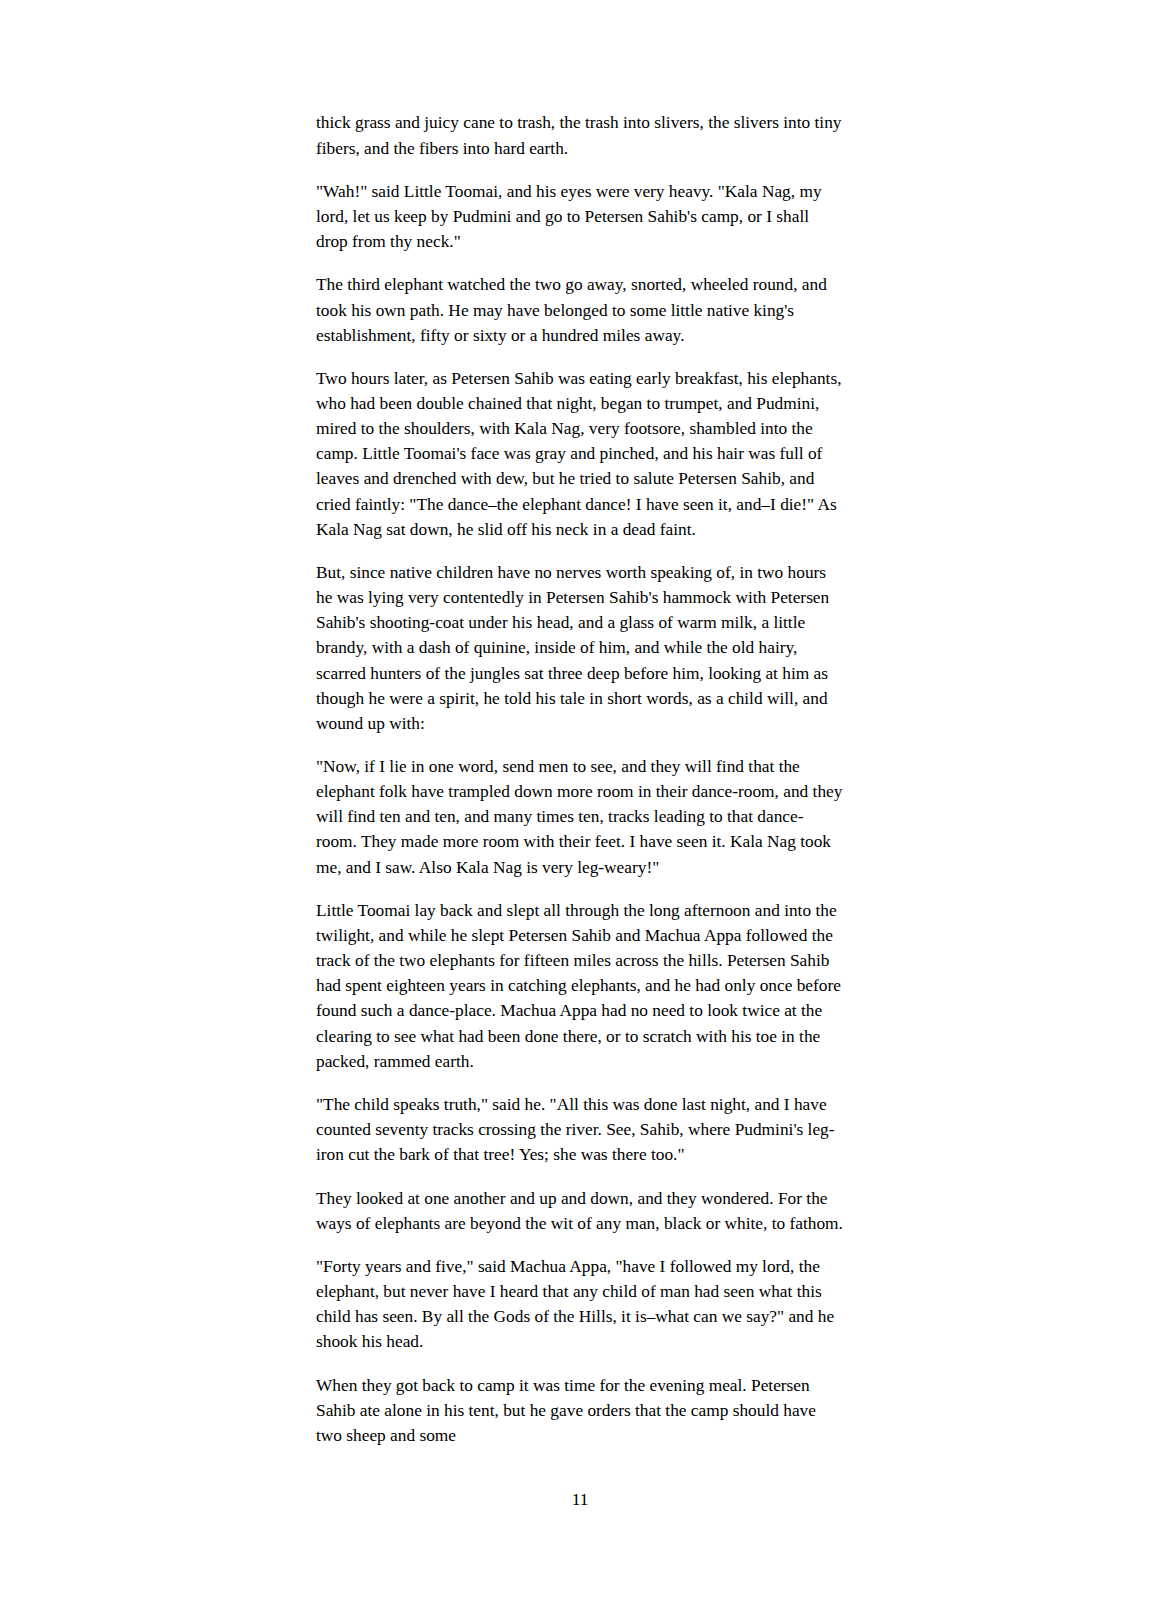thick grass and juicy cane to trash, the trash into slivers, the slivers into tiny fibers, and the fibers into hard earth.
"Wah!" said Little Toomai, and his eyes were very heavy. "Kala Nag, my lord, let us keep by Pudmini and go to Petersen Sahib's camp, or I shall drop from thy neck."
The third elephant watched the two go away, snorted, wheeled round, and took his own path. He may have belonged to some little native king's establishment, fifty or sixty or a hundred miles away.
Two hours later, as Petersen Sahib was eating early breakfast, his elephants, who had been double chained that night, began to trumpet, and Pudmini, mired to the shoulders, with Kala Nag, very footsore, shambled into the camp. Little Toomai's face was gray and pinched, and his hair was full of leaves and drenched with dew, but he tried to salute Petersen Sahib, and cried faintly: "The dance–the elephant dance! I have seen it, and–I die!" As Kala Nag sat down, he slid off his neck in a dead faint.
But, since native children have no nerves worth speaking of, in two hours he was lying very contentedly in Petersen Sahib's hammock with Petersen Sahib's shooting-coat under his head, and a glass of warm milk, a little brandy, with a dash of quinine, inside of him, and while the old hairy, scarred hunters of the jungles sat three deep before him, looking at him as though he were a spirit, he told his tale in short words, as a child will, and wound up with:
"Now, if I lie in one word, send men to see, and they will find that the elephant folk have trampled down more room in their dance-room, and they will find ten and ten, and many times ten, tracks leading to that dance-room. They made more room with their feet. I have seen it. Kala Nag took me, and I saw. Also Kala Nag is very leg-weary!"
Little Toomai lay back and slept all through the long afternoon and into the twilight, and while he slept Petersen Sahib and Machua Appa followed the track of the two elephants for fifteen miles across the hills. Petersen Sahib had spent eighteen years in catching elephants, and he had only once before found such a dance-place. Machua Appa had no need to look twice at the clearing to see what had been done there, or to scratch with his toe in the packed, rammed earth.
"The child speaks truth," said he. "All this was done last night, and I have counted seventy tracks crossing the river. See, Sahib, where Pudmini's leg-iron cut the bark of that tree! Yes; she was there too."
They looked at one another and up and down, and they wondered. For the ways of elephants are beyond the wit of any man, black or white, to fathom.
"Forty years and five," said Machua Appa, "have I followed my lord, the elephant, but never have I heard that any child of man had seen what this child has seen. By all the Gods of the Hills, it is–what can we say?" and he shook his head.
When they got back to camp it was time for the evening meal. Petersen Sahib ate alone in his tent, but he gave orders that the camp should have two sheep and some
11